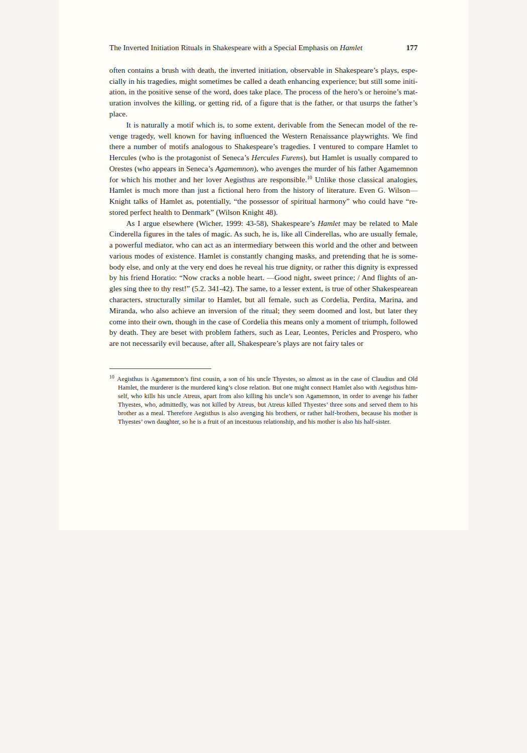The Inverted Initiation Rituals in Shakespeare with a Special Emphasis on Hamlet 177
often contains a brush with death, the inverted initiation, observable in Shakespeare’s plays, especially in his tragedies, might sometimes be called a death enhancing experience; but still some initiation, in the positive sense of the word, does take place. The process of the hero’s or heroine’s maturation involves the killing, or getting rid, of a figure that is the father, or that usurps the father’s place.
It is naturally a motif which is, to some extent, derivable from the Senecan model of the revenge tragedy, well known for having influenced the Western Renaissance playwrights. We find there a number of motifs analogous to Shakespeare’s tragedies. I ventured to compare Hamlet to Hercules (who is the protagonist of Seneca’s Hercules Furens), but Hamlet is usually compared to Orestes (who appears in Seneca’s Agamemnon), who avenges the murder of his father Agamemnon for which his mother and her lover Aegisthus are responsible.10 Unlike those classical analogies, Hamlet is much more than just a fictional hero from the history of literature. Even G. Wilson—Knight talks of Hamlet as, potentially, “the possessor of spiritual harmony” who could have “restored perfect health to Denmark” (Wilson Knight 48).
As I argue elsewhere (Wicher, 1999: 43-58), Shakespeare’s Hamlet may be related to Male Cinderella figures in the tales of magic. As such, he is, like all Cinderellas, who are usually female, a powerful mediator, who can act as an intermediary between this world and the other and between various modes of existence. Hamlet is constantly changing masks, and pretending that he is somebody else, and only at the very end does he reveal his true dignity, or rather this dignity is expressed by his friend Horatio: “Now cracks a noble heart. —Good night, sweet prince; / And flights of angles sing thee to thy rest!” (5.2. 341-42). The same, to a lesser extent, is true of other Shakespearean characters, structurally similar to Hamlet, but all female, such as Cordelia, Perdita, Marina, and Miranda, who also achieve an inversion of the ritual; they seem doomed and lost, but later they come into their own, though in the case of Cordelia this means only a moment of triumph, followed by death. They are beset with problem fathers, such as Lear, Leontes, Pericles and Prospero, who are not necessarily evil because, after all, Shakespeare’s plays are not fairy tales or
10 Aegisthus is Agamemnon’s first cousin, a son of his uncle Thyestes, so almost as in the case of Claudius and Old Hamlet, the murderer is the murdered king’s close relation. But one might connect Hamlet also with Aegisthus himself, who kills his uncle Atreus, apart from also killing his uncle’s son Agamemnon, in order to avenge his father Thyestes, who, admittedly, was not killed by Atreus, but Atreus killed Thyestes’ three sons and served them to his brother as a meal. Therefore Aegisthus is also avenging his brothers, or rather half-brothers, because his mother is Thyestes’ own daughter, so he is a fruit of an incestuous relationship, and his mother is also his half-sister.